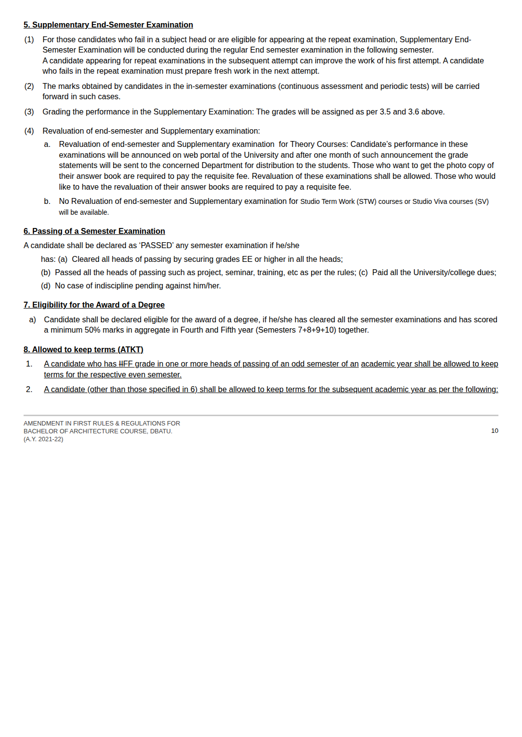5. Supplementary End-Semester Examination
(1) For those candidates who fail in a subject head or are eligible for appearing at the repeat examination, Supplementary End-Semester Examination will be conducted during the regular End semester examination in the following semester.
A candidate appearing for repeat examinations in the subsequent attempt can improve the work of his first attempt. A candidate who fails in the repeat examination must prepare fresh work in the next attempt.
(2) The marks obtained by candidates in the in-semester examinations (continuous assessment and periodic tests) will be carried forward in such cases.
(3) Grading the performance in the Supplementary Examination: The grades will be assigned as per 3.5 and 3.6 above.
(4) Revaluation of end-semester and Supplementary examination:
a. Revaluation of end-semester and Supplementary examination for Theory Courses: Candidate’s performance in these examinations will be announced on web portal of the University and after one month of such announcement the grade statements will be sent to the concerned Department for distribution to the students. Those who want to get the photo copy of their answer book are required to pay the requisite fee. Revaluation of these examinations shall be allowed. Those who would like to have the revaluation of their answer books are required to pay a requisite fee.
b. No Revaluation of end-semester and Supplementary examination for Studio Term Work (STW) courses or Studio Viva courses (SV) will be available.
6. Passing of a Semester Examination
A candidate shall be declared as ‘PASSED’ any semester examination if he/she
has: (a) Cleared all heads of passing by securing grades EE or higher in all the heads;
(b) Passed all the heads of passing such as project, seminar, training, etc as per the rules; (c) Paid all the University/college dues;
(d) No case of indiscipline pending against him/her.
7. Eligibility for the Award of a Degree
a) Candidate shall be declared eligible for the award of a degree, if he/she has cleared all the semester examinations and has scored a minimum 50% marks in aggregate in Fourth and Fifth year (Semesters 7+8+9+10) together.
8. Allowed to keep terms (ATKT)
1. A candidate who has IIFF grade in one or more heads of passing of an odd semester of an academic year shall be allowed to keep terms for the respective even semester.
2. A candidate (other than those specified in 6) shall be allowed to keep terms for the subsequent academic year as per the following:
AMENDMENT IN FIRST RULES & REGULATIONS FOR
BACHELOR OF ARCHITECTURE COURSE, DBATU.
(A.Y. 2021-22) 10